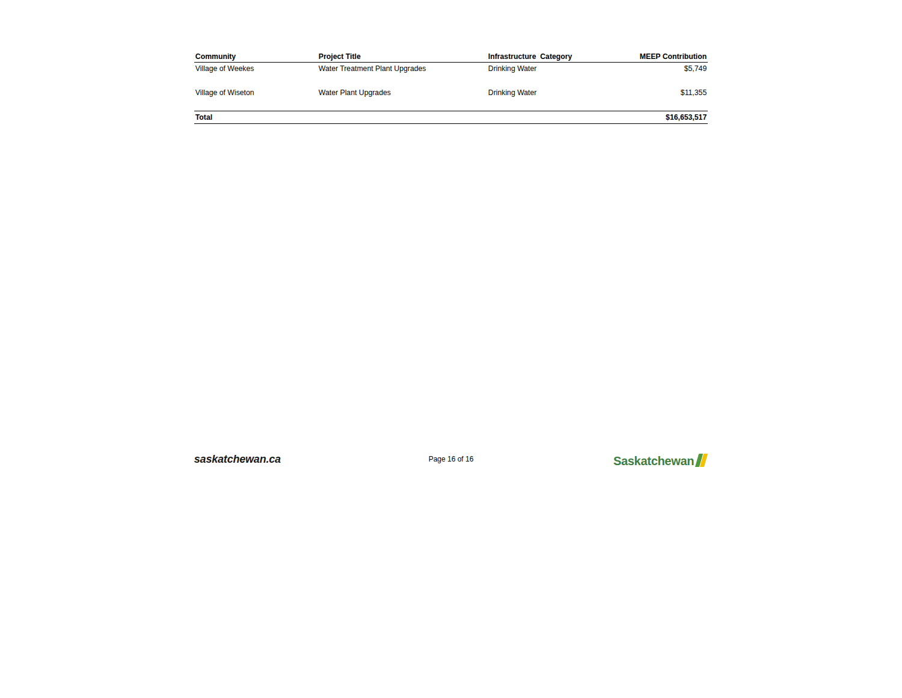| Community | Project Title | Infrastructure Category | MEEP Contribution |
| --- | --- | --- | --- |
| Village of Weekes | Water Treatment Plant Upgrades | Drinking Water | $5,749 |
| Village of Wiseton | Water Plant Upgrades | Drinking Water | $11,355 |
| Total | | | $16,653,517 |
saskatchewan.ca
Page 16 of 16
Saskatchewan